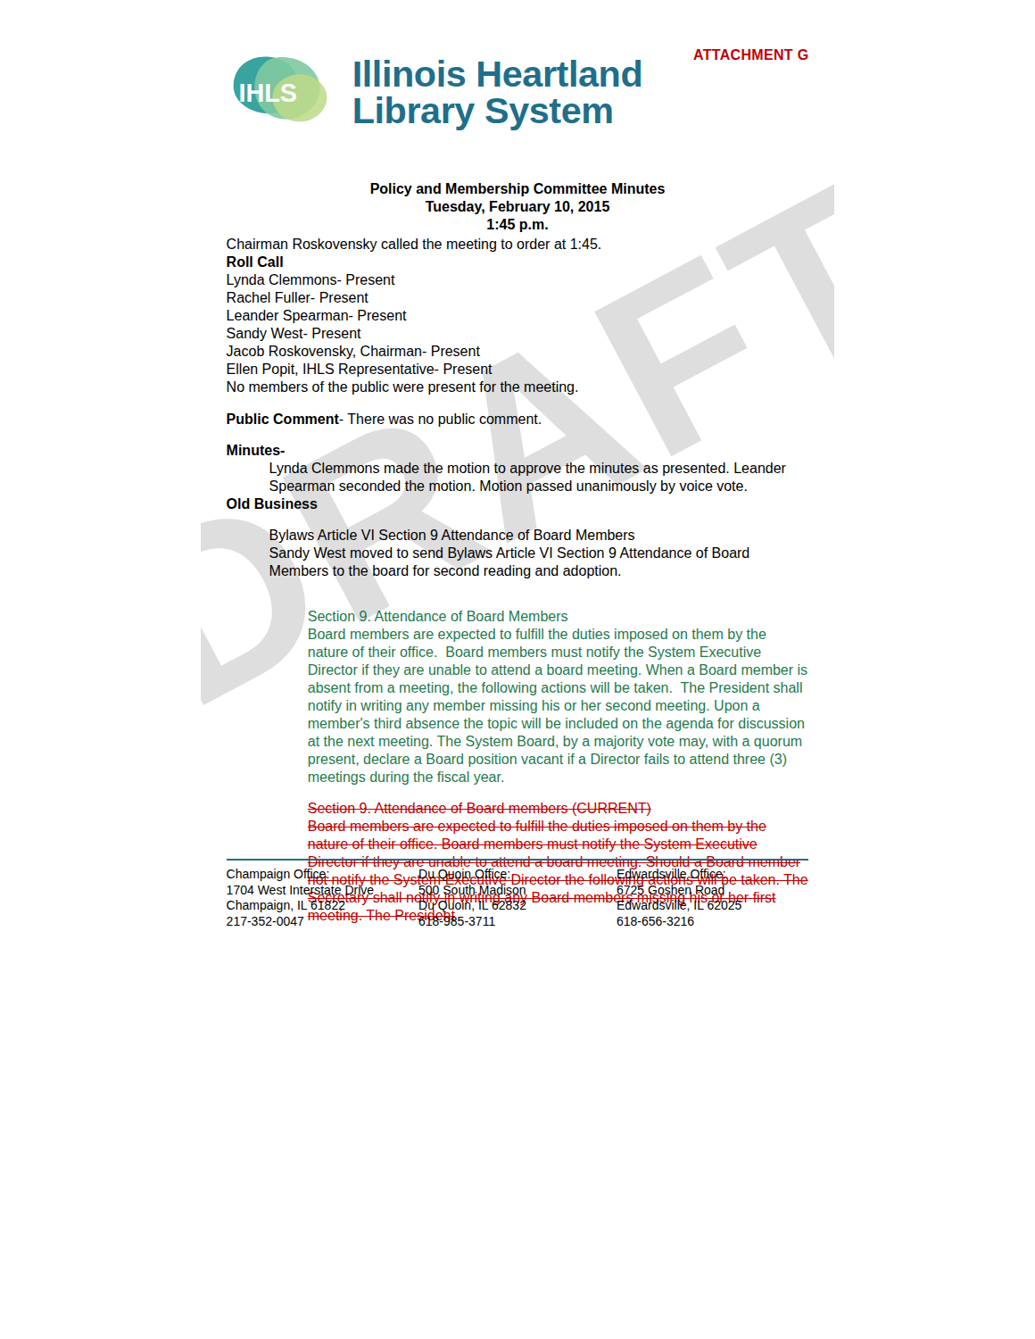DRAFT
ATTACHMENT G
IHLS
Illinois Heartland Library System
Policy and Membership Committee Minutes
Tuesday, February 10, 2015
1:45 p.m.
Chairman Roskovensky called the meeting to order at 1:45.
Roll Call
Lynda Clemmons- Present
Rachel Fuller- Present
Leander Spearman- Present
Sandy West- Present
Jacob Roskovensky, Chairman- Present
Ellen Popit, IHLS Representative- Present
No members of the public were present for the meeting.
Public Comment- There was no public comment.
Minutes-
Lynda Clemmons made the motion to approve the minutes as presented. Leander Spearman seconded the motion. Motion passed unanimously by voice vote.
Old Business
Bylaws Article VI Section 9 Attendance of Board Members
Sandy West moved to send Bylaws Article VI Section 9 Attendance of Board Members to the board for second reading and adoption.
Section 9. Attendance of Board Members
Board members are expected to fulfill the duties imposed on them by the nature of their office. Board members must notify the System Executive Director if they are unable to attend a board meeting. When a Board member is absent from a meeting, the following actions will be taken. The President shall notify in writing any member missing his or her second meeting. Upon a member's third absence the topic will be included on the agenda for discussion at the next meeting. The System Board, by a majority vote may, with a quorum present, declare a Board position vacant if a Director fails to attend three (3) meetings during the fiscal year.
Section 9. Attendance of Board members (CURRENT)
Board members are expected to fulfill the duties imposed on them by the nature of their office. Board members must notify the System Executive Director if they are unable to attend a board meeting. Should a Board member not notify the System Executive Director the following actions will be taken. The Secretary shall notify in writing any Board members missing his or her first meeting. The President
Champaign Office:
1704 West Interstate Drive
Champaign, IL 61822
217-352-0047
Du Quoin Office:
500 South Madison
Du Quoin, IL 62832
618-985-3711
Edwardsville Office:
6725 Goshen Road
Edwardsville, IL 62025
618-656-3216